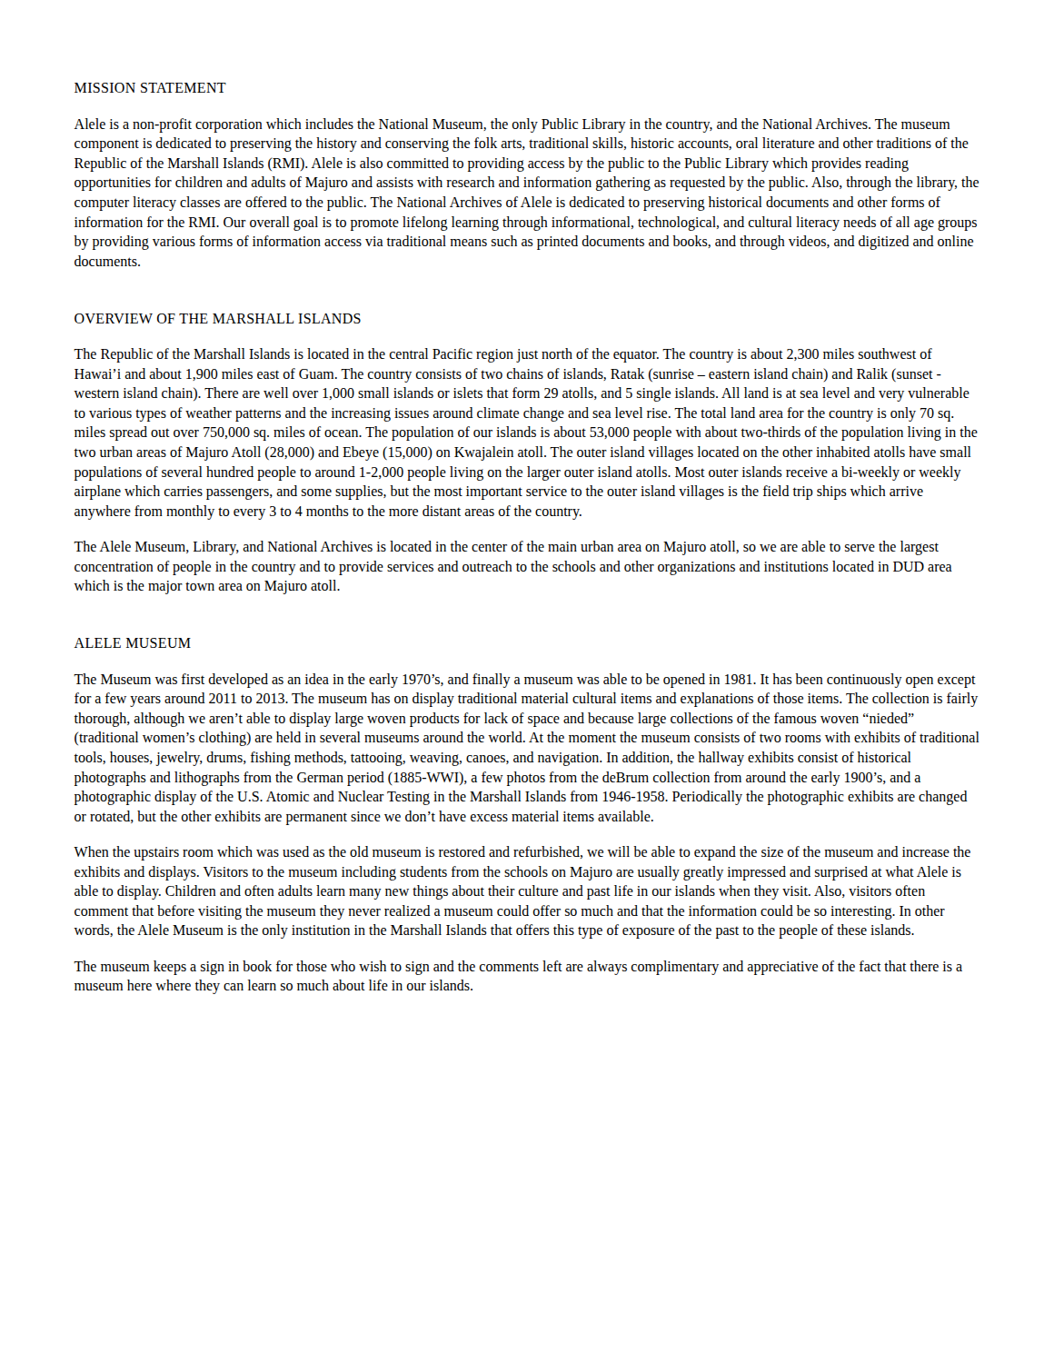MISSION STATEMENT
Alele is a non-profit corporation which includes the National Museum, the only Public Library in the country, and the National Archives. The museum component is dedicated to preserving the history and conserving the folk arts, traditional skills, historic accounts, oral literature and other traditions of the Republic of the Marshall Islands (RMI). Alele is also committed to providing access by the public to the Public Library which provides reading opportunities for children and adults of Majuro and assists with research and information gathering as requested by the public. Also, through the library, the computer literacy classes are offered to the public. The National Archives of Alele is dedicated to preserving historical documents and other forms of information for the RMI. Our overall goal is to promote lifelong learning through informational, technological, and cultural literacy needs of all age groups by providing various forms of information access via traditional means such as printed documents and books, and through videos, and digitized and online documents.
OVERVIEW OF THE MARSHALL ISLANDS
The Republic of the Marshall Islands is located in the central Pacific region just north of the equator. The country is about 2,300 miles southwest of Hawai’i and about 1,900 miles east of Guam. The country consists of two chains of islands, Ratak (sunrise – eastern island chain) and Ralik (sunset - western island chain). There are well over 1,000 small islands or islets that form 29 atolls, and 5 single islands. All land is at sea level and very vulnerable to various types of weather patterns and the increasing issues around climate change and sea level rise. The total land area for the country is only 70 sq. miles spread out over 750,000 sq. miles of ocean. The population of our islands is about 53,000 people with about two-thirds of the population living in the two urban areas of Majuro Atoll (28,000) and Ebeye (15,000) on Kwajalein atoll. The outer island villages located on the other inhabited atolls have small populations of several hundred people to around 1-2,000 people living on the larger outer island atolls. Most outer islands receive a bi-weekly or weekly airplane which carries passengers, and some supplies, but the most important service to the outer island villages is the field trip ships which arrive anywhere from monthly to every 3 to 4 months to the more distant areas of the country.
The Alele Museum, Library, and National Archives is located in the center of the main urban area on Majuro atoll, so we are able to serve the largest concentration of people in the country and to provide services and outreach to the schools and other organizations and institutions located in DUD area which is the major town area on Majuro atoll.
ALELE MUSEUM
The Museum was first developed as an idea in the early 1970’s, and finally a museum was able to be opened in 1981. It has been continuously open except for a few years around 2011 to 2013. The museum has on display traditional material cultural items and explanations of those items. The collection is fairly thorough, although we aren’t able to display large woven products for lack of space and because large collections of the famous woven “nieded” (traditional women’s clothing) are held in several museums around the world. At the moment the museum consists of two rooms with exhibits of traditional tools, houses, jewelry, drums, fishing methods, tattooing, weaving, canoes, and navigation. In addition, the hallway exhibits consist of historical photographs and lithographs from the German period (1885-WWI), a few photos from the deBrum collection from around the early 1900’s, and a photographic display of the U.S. Atomic and Nuclear Testing in the Marshall Islands from 1946-1958. Periodically the photographic exhibits are changed or rotated, but the other exhibits are permanent since we don’t have excess material items available.
When the upstairs room which was used as the old museum is restored and refurbished, we will be able to expand the size of the museum and increase the exhibits and displays. Visitors to the museum including students from the schools on Majuro are usually greatly impressed and surprised at what Alele is able to display. Children and often adults learn many new things about their culture and past life in our islands when they visit. Also, visitors often comment that before visiting the museum they never realized a museum could offer so much and that the information could be so interesting. In other words, the Alele Museum is the only institution in the Marshall Islands that offers this type of exposure of the past to the people of these islands.
The museum keeps a sign in book for those who wish to sign and the comments left are always complimentary and appreciative of the fact that there is a museum here where they can learn so much about life in our islands.